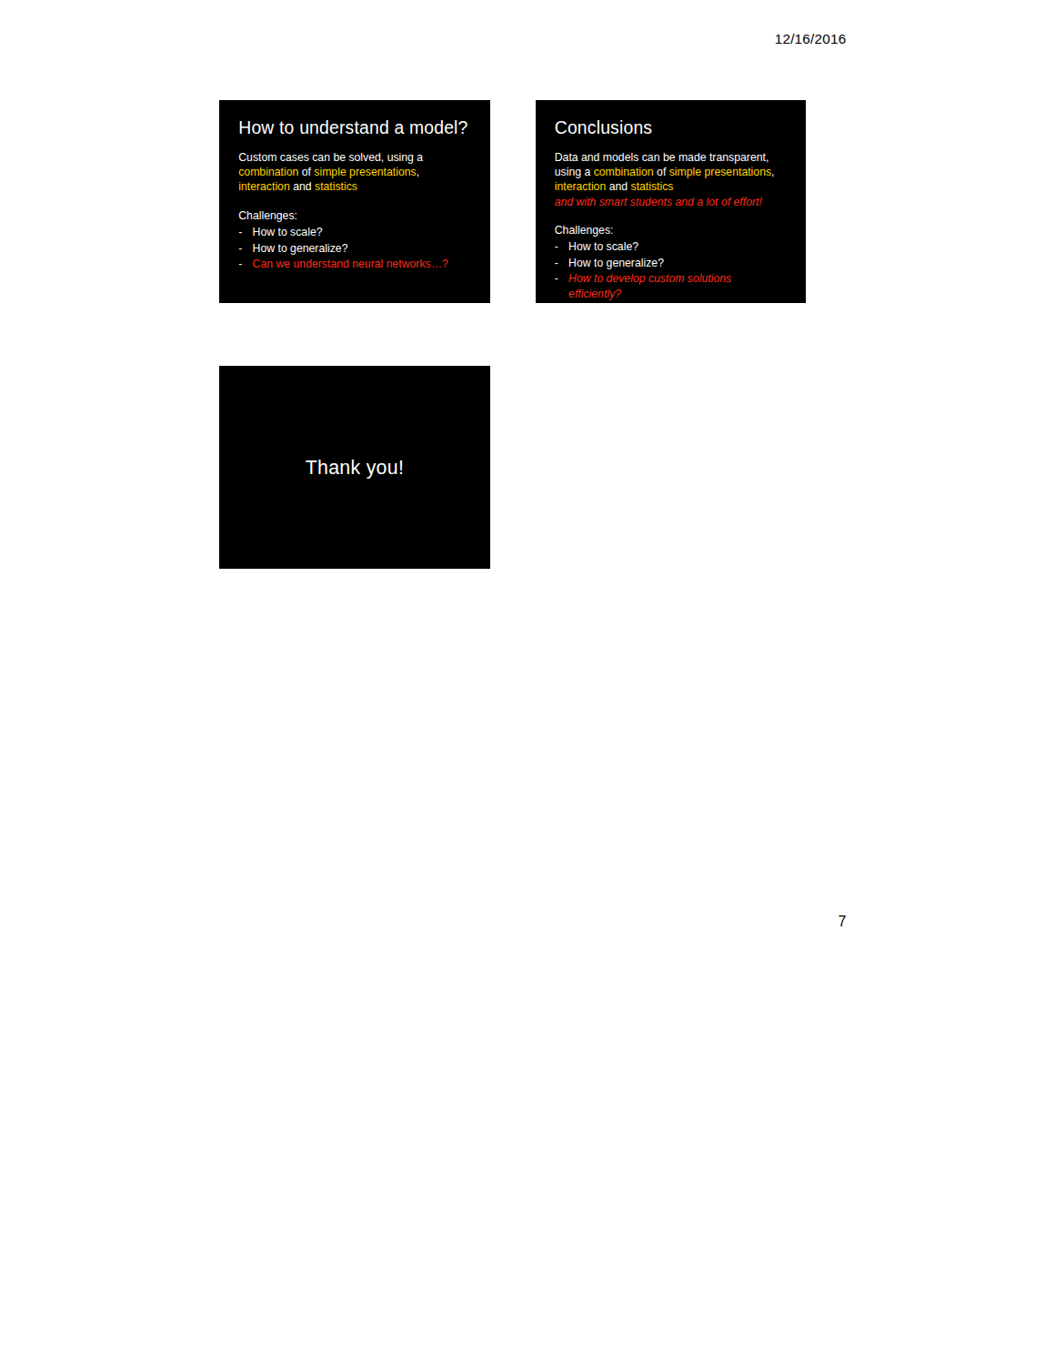12/16/2016
How to understand a model?
Custom cases can be solved, using a combination of simple presentations, interaction and statistics
Challenges:
How to scale?
How to generalize?
Can we understand neural networks…?
Conclusions
Data and models can be made transparent, using a combination of simple presentations, interaction and statistics
and with smart students and a lot of effort!
Challenges:
How to scale?
How to generalize?
How to develop custom solutions efficiently?
Thank you!
7